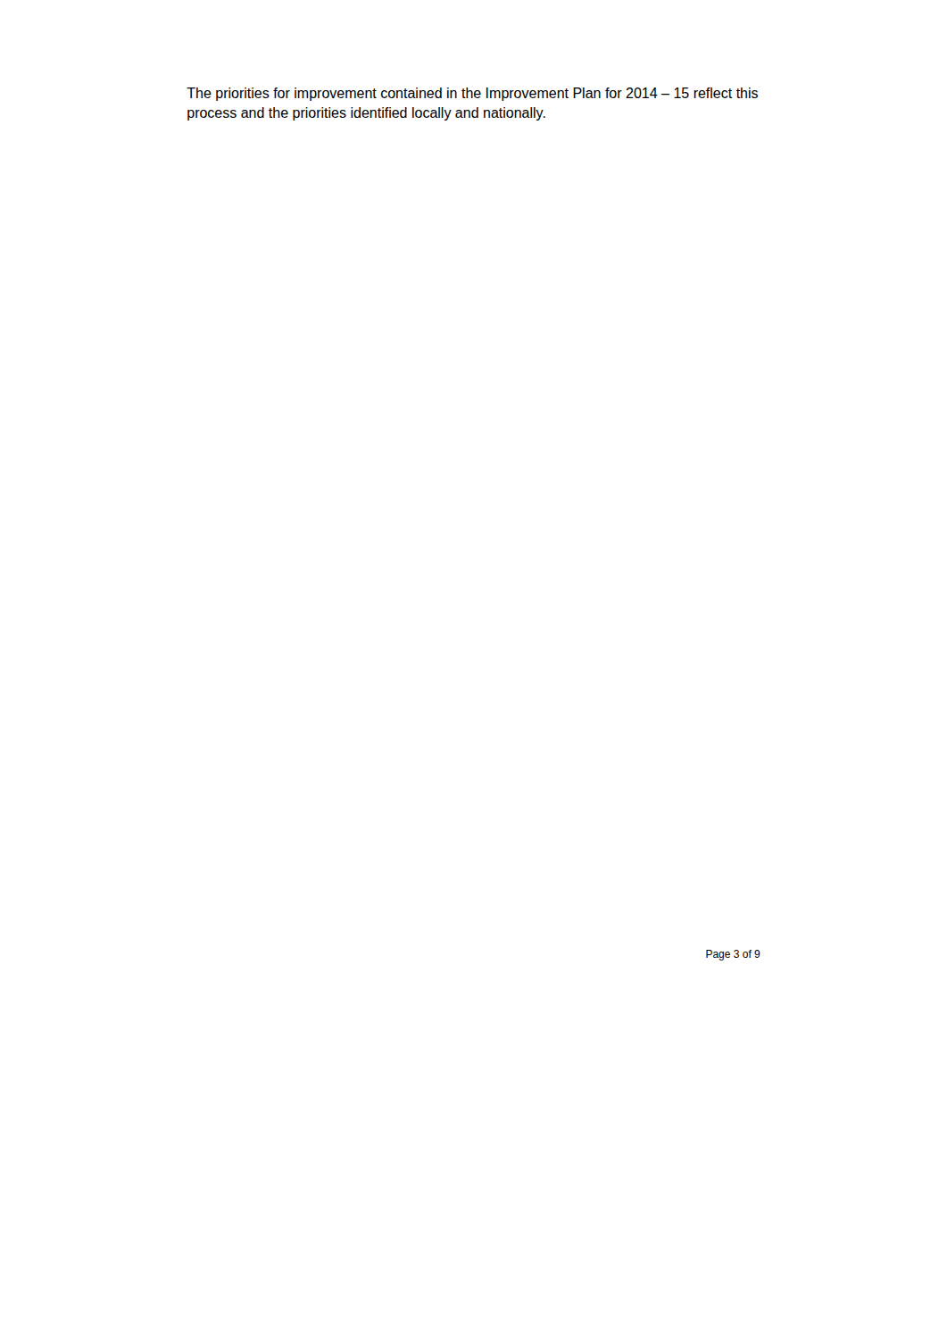The priorities for improvement contained in the Improvement Plan for 2014 – 15 reflect this process and the priorities identified locally and nationally.
Page 3 of 9